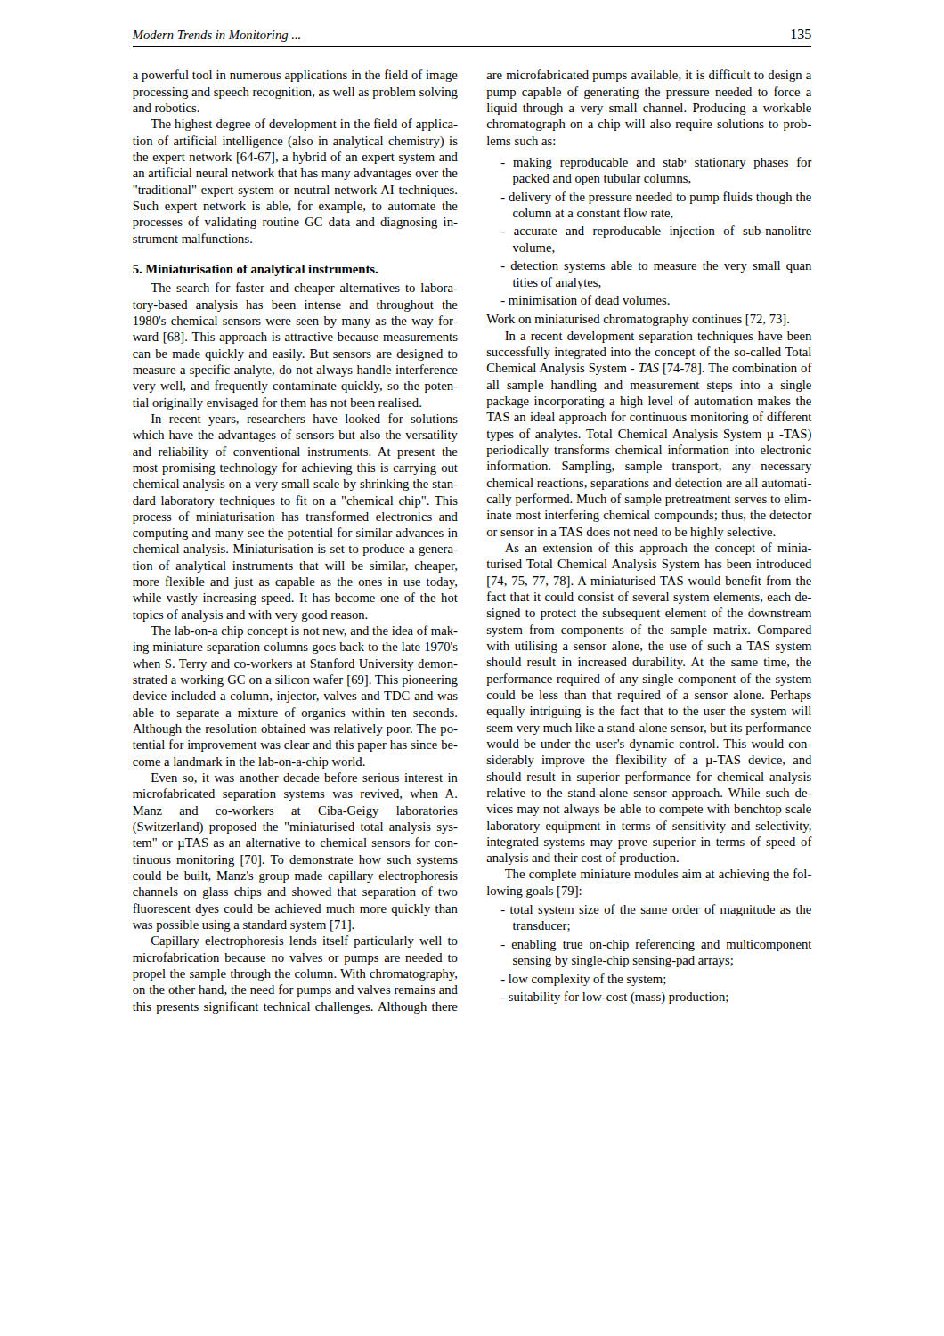Modern Trends in Monitoring ... 135
a powerful tool in numerous applications in the field of image processing and speech recognition, as well as problem solving and robotics.
The highest degree of development in the field of application of artificial intelligence (also in analytical chemistry) is the expert network [64-67], a hybrid of an expert system and an artificial neural network that has many advantages over the "traditional" expert system or neutral network AI techniques. Such expert network is able, for example, to automate the processes of validating routine GC data and diagnosing instrument malfunctions.
5. Miniaturisation of analytical instruments.
The search for faster and cheaper alternatives to laboratory-based analysis has been intense and throughout the 1980's chemical sensors were seen by many as the way forward [68]. This approach is attractive because measurements can be made quickly and easily. But sensors are designed to measure a specific analyte, do not always handle interference very well, and frequently contaminate quickly, so the potential originally envisaged for them has not been realised.
In recent years, researchers have looked for solutions which have the advantages of sensors but also the versatility and reliability of conventional instruments. At present the most promising technology for achieving this is carrying out chemical analysis on a very small scale by shrinking the standard laboratory techniques to fit on a "chemical chip". This process of miniaturisation has transformed electronics and computing and many see the potential for similar advances in chemical analysis. Miniaturisation is set to produce a generation of analytical instruments that will be similar, cheaper, more flexible and just as capable as the ones in use today, while vastly increasing speed. It has become one of the hot topics of analysis and with very good reason.
The lab-on-a chip concept is not new, and the idea of making miniature separation columns goes back to the late 1970's when S. Terry and co-workers at Stanford University demonstrated a working GC on a silicon wafer [69]. This pioneering device included a column, injector, valves and TDC and was able to separate a mixture of organics within ten seconds. Although the resolution obtained was relatively poor. The potential for improvement was clear and this paper has since become a landmark in the lab-on-a-chip world.
Even so, it was another decade before serious interest in microfabricated separation systems was revived, when A. Manz and co-workers at Ciba-Geigy laboratories (Switzerland) proposed the "miniaturised total analysis system" or µTAS as an alternative to chemical sensors for continuous monitoring [70]. To demonstrate how such systems could be built, Manz's group made capillary electrophoresis channels on glass chips and showed that separation of two fluorescent dyes could be achieved much more quickly than was possible using a standard system [71].
Capillary electrophoresis lends itself particularly well to microfabrication because no valves or pumps are needed to propel the sample through the column. With chromatography, on the other hand, the need for pumps and valves remains and this presents significant technical challenges. Although there are microfabricated pumps available, it is difficult to design a pump capable of generating the pressure needed to force a liquid through a very small channel. Producing a workable chromatograph on a chip will also require solutions to problems such as:
making reproducable and stab, stationary phases for packed and open tubular columns,
delivery of the pressure needed to pump fluids though the column at a constant flow rate,
accurate and reproducable injection of sub-nanolitre volume,
detection systems able to measure the very small quan tities of analytes,
minimisation of dead volumes.
Work on miniaturised chromatography continues [72, 73].
In a recent development separation techniques have been successfully integrated into the concept of the so-called Total Chemical Analysis System - TAS [74-78]. The combination of all sample handling and measurement steps into a single package incorporating a high level of automation makes the TAS an ideal approach for continuous monitoring of different types of analytes. Total Chemical Analysis System µ -TAS) periodically transforms chemical information into electronic information. Sampling, sample transport, any necessary chemical reactions, separations and detection are all automatically performed. Much of sample pretreatment serves to eliminate most interfering chemical compounds; thus, the detector or sensor in a TAS does not need to be highly selective.
As an extension of this approach the concept of miniaturised Total Chemical Analysis System has been introduced [74, 75, 77, 78]. A miniaturised TAS would benefit from the fact that it could consist of several system elements, each designed to protect the subsequent element of the downstream system from components of the sample matrix. Compared with utilising a sensor alone, the use of such a TAS system should result in increased durability. At the same time, the performance required of any single component of the system could be less than that required of a sensor alone. Perhaps equally intriguing is the fact that to the user the system will seem very much like a stand-alone sensor, but its performance would be under the user's dynamic control. This would considerably improve the flexibility of a µ-TAS device, and should result in superior performance for chemical analysis relative to the stand-alone sensor approach. While such devices may not always be able to compete with benchtop scale laboratory equipment in terms of sensitivity and selectivity, integrated systems may prove superior in terms of speed of analysis and their cost of production.
The complete miniature modules aim at achieving the following goals [79]:
total system size of the same order of magnitude as the transducer;
enabling true on-chip referencing and multicomponent sensing by single-chip sensing-pad arrays;
low complexity of the system;
suitability for low-cost (mass) production;